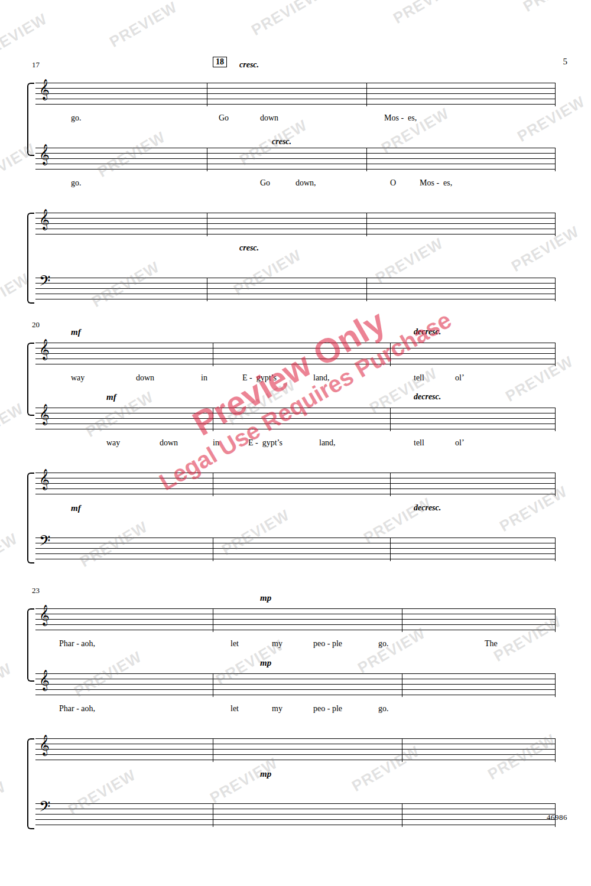5
17
18
cresc.
𝄞
go.
Go
down
Mos - es,
𝄞
cresc.
go.
Go
down,
O
Mos - es,
𝄞
cresc.
𝄢
20
𝄞
mf
decresc.
way
down
in
E - gypt’s
land,
tell
ol’
𝄞
mf
decresc.
way
down
in
E - gypt’s
land,
tell
ol’
𝄞
mf
decresc.
𝄢
23
𝄞
mp
Phar - aoh,
let
my
peo - ple
go.
The
𝄞
mp
Phar - aoh,
let
my
peo - ple
go.
𝄞
mp
𝄢
46986
PREVIEW
PREVIEW
PREVIEW
PREVIEW
PREVIEW
PREVIEW
PREVIEW
PREVIEW
PREVIEW
PREVIEW
PREVIEW
PREVIEW
PREVIEW
PREVIEW
PREVIEW
PREVIEW
PREVIEW
PREVIEW
PREVIEW
PREVIEW
PREVIEW
PREVIEW
PREVIEW
PREVIEW
PREVIEW
PREVIEW
PREVIEW
PREVIEW
PREVIEW
PREVIEW
PREVIEW
PREVIEW
PREVIEW
PREVIEW
PREVIEW
Preview Only Legal Use Requires Purchase